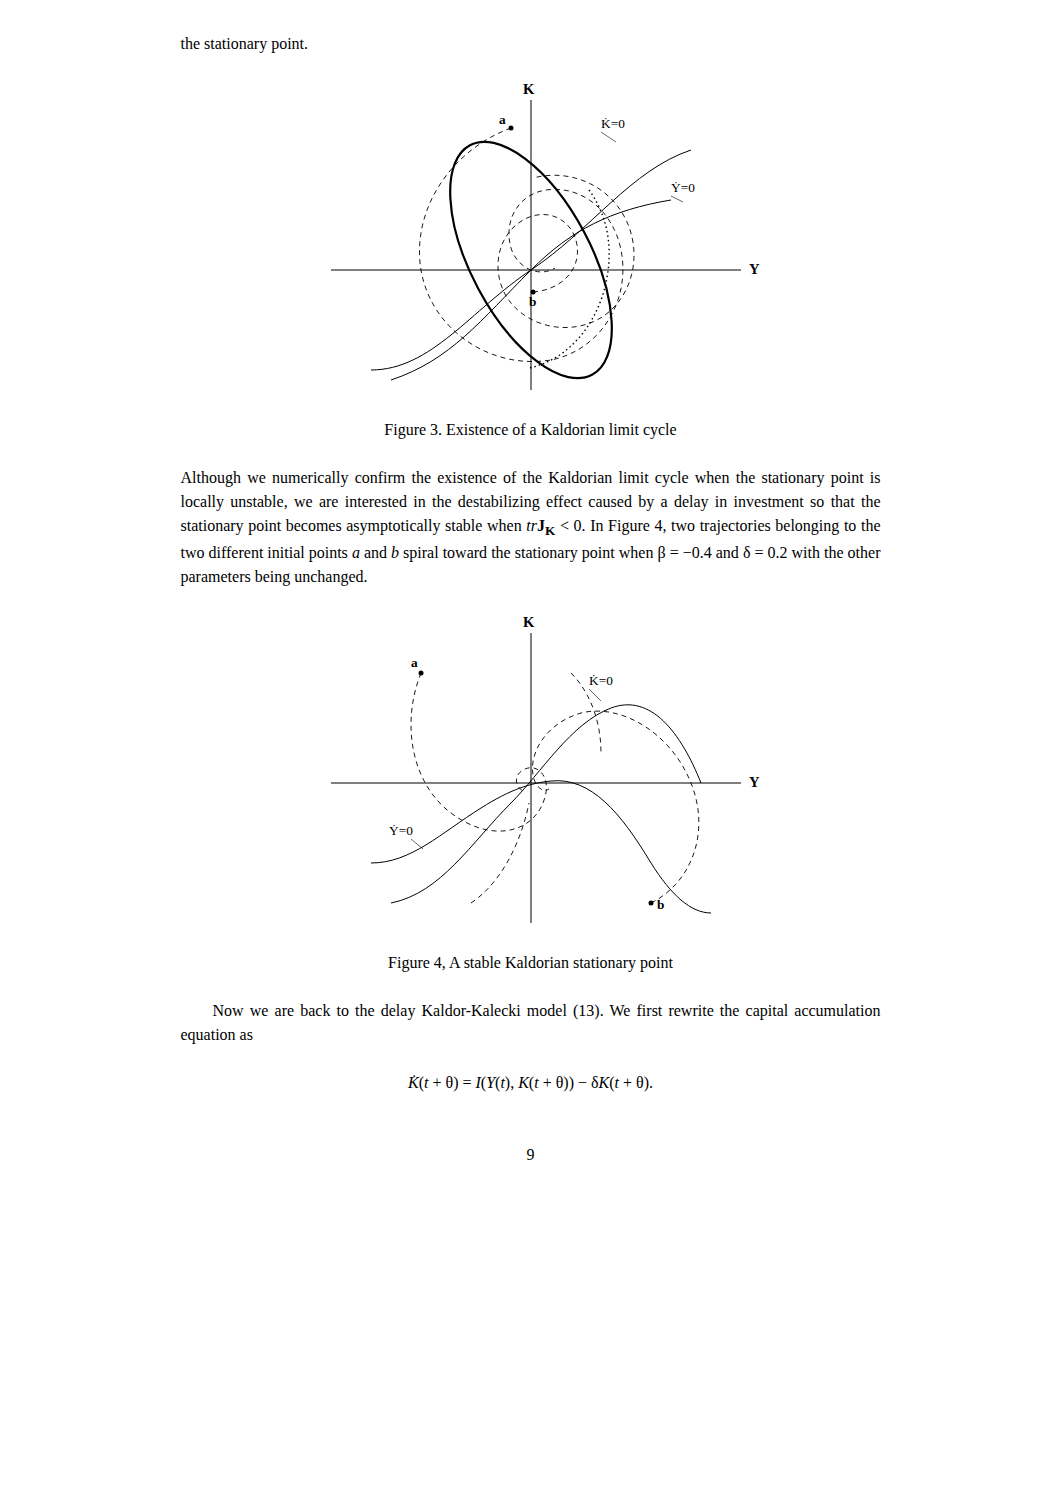the stationary point.
K Y K̇=0 Ẏ=0 a b
Figure 3. Existence of a Kaldorian limit cycle
Although we numerically confirm the existence of the Kaldorian limit cycle when the stationary point is locally unstable, we are interested in the destabilizing effect caused by a delay in investment so that the stationary point becomes asymptotically stable when tr JK < 0. In Figure 4, two trajectories belonging to the two different initial points a and b spiral toward the stationary point when β = −0.4 and δ = 0.2 with the other parameters being unchanged.
K Y K̇=0 Ẏ=0 a b
Figure 4, A stable Kaldorian stationary point
Now we are back to the delay Kaldor-Kalecki model (13). We first rewrite the capital accumulation equation as
K̇(t + θ) = I(Y(t), K(t + θ)) − δK(t + θ).
9